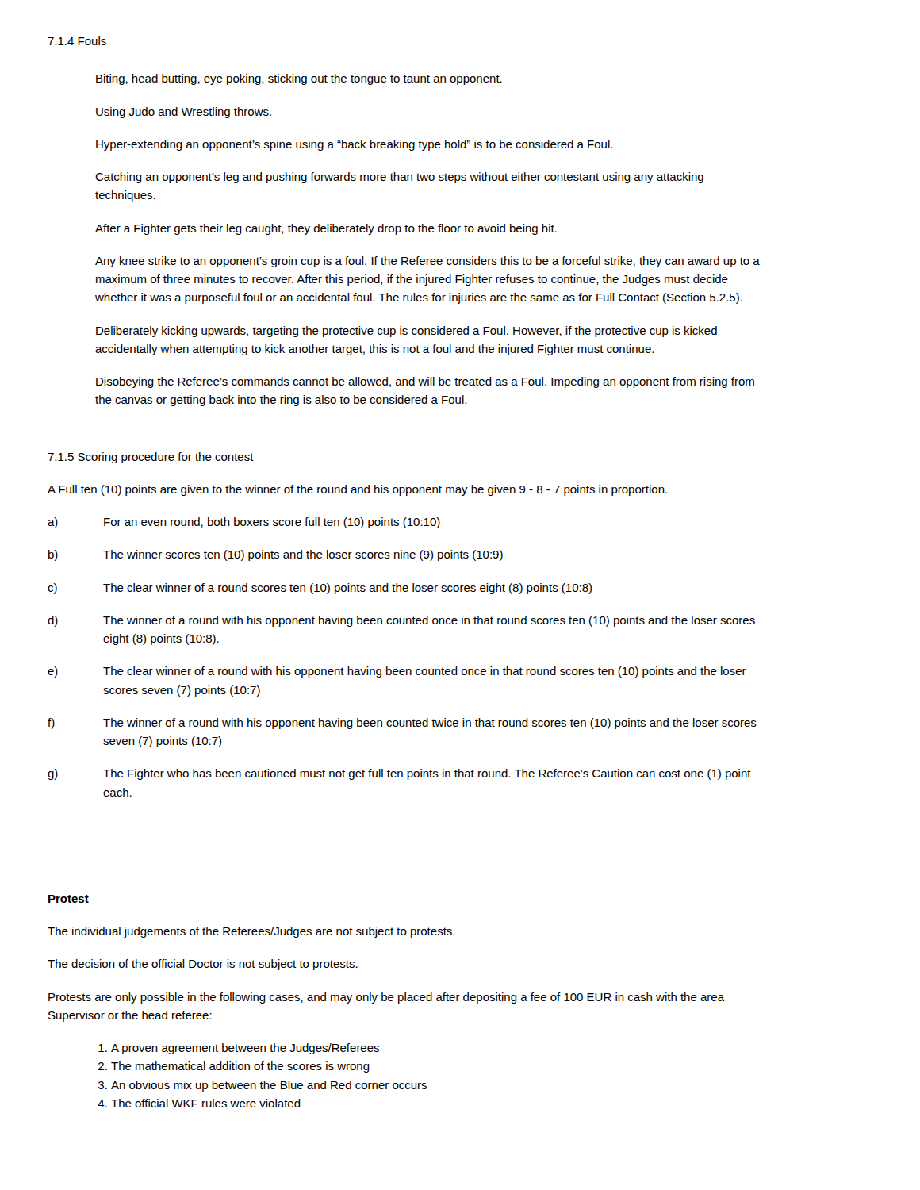7.1.4 Fouls
Biting, head butting, eye poking, sticking out the tongue to taunt an opponent.
Using Judo and Wrestling throws.
Hyper-extending an opponent’s spine using a “back breaking type hold” is to be considered a Foul.
Catching an opponent’s leg and pushing forwards more than two steps without either contestant using any attacking techniques.
After a Fighter gets their leg caught, they deliberately drop to the floor to avoid being hit.
Any knee strike to an opponent’s groin cup is a foul. If the Referee considers this to be a forceful strike, they can award up to a maximum of three minutes to recover. After this period, if the injured Fighter refuses to continue, the Judges must decide whether it was a purposeful foul or an accidental foul. The rules for injuries are the same as for Full Contact (Section 5.2.5).
Deliberately kicking upwards, targeting the protective cup is considered a Foul. However, if the protective cup is kicked accidentally when attempting to kick another target, this is not a foul and the injured Fighter must continue.
Disobeying the Referee’s commands cannot be allowed, and will be treated as a Foul. Impeding an opponent from rising from the canvas or getting back into the ring is also to be considered a Foul.
7.1.5 Scoring procedure for the contest
A Full ten (10) points are given to the winner of the round and his opponent may be given 9 - 8 - 7 points in proportion.
| a) | For an even round, both boxers score full ten (10) points (10:10) |
| b) | The winner scores ten (10) points and the loser scores nine (9) points (10:9) |
| c) | The clear winner of a round scores ten (10) points and the loser scores eight (8) points (10:8) |
| d) | The winner of a round with his opponent having been counted once in that round scores ten (10) points and the loser scores eight (8) points (10:8). |
| e) | The clear winner of a round with his opponent having been counted once in that round scores ten (10) points and the loser scores seven (7) points (10:7) |
| f) | The winner of a round with his opponent having been counted twice in that round scores ten (10) points and the loser scores seven (7) points (10:7) |
| g) | The Fighter who has been cautioned must not get full ten points in that round. The Referee's Caution can cost one (1) point each. |
Protest
The individual judgements of the Referees/Judges are not subject to protests.
The decision of the official Doctor is not subject to protests.
Protests are only possible in the following cases, and may only be placed after depositing a fee of 100 EUR in cash with the area Supervisor or the head referee:
A proven agreement between the Judges/Referees
The mathematical addition of the scores is wrong
An obvious mix up between the Blue and Red corner occurs
The official WKF rules were violated